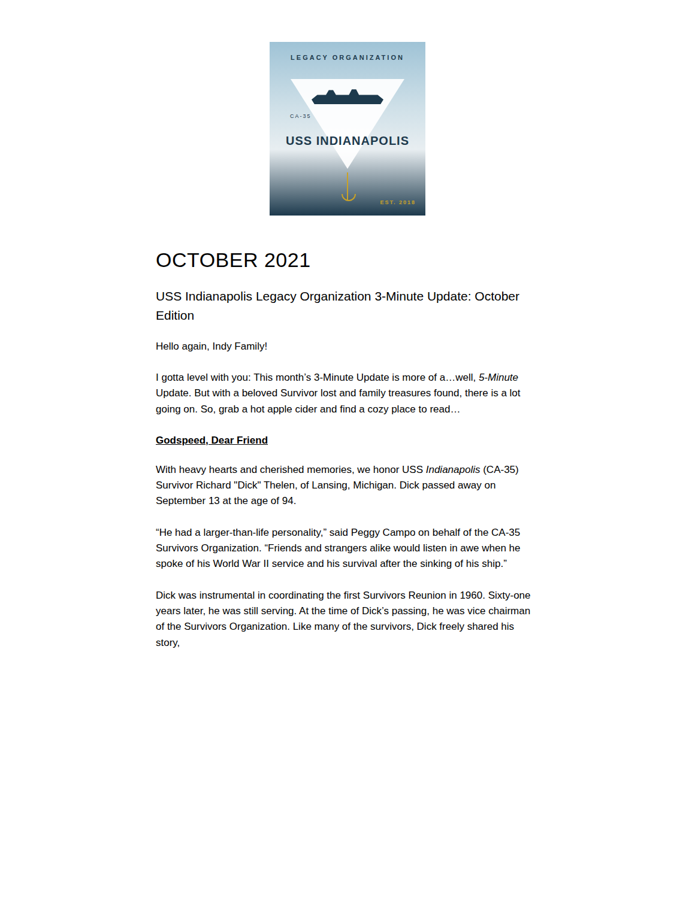LEGACY ORGANIZATION
CA-35
USS INDIANAPOLIS
EST. 2018
OCTOBER 2021
USS Indianapolis Legacy Organization 3-Minute Update: October Edition
Hello again, Indy Family!
I gotta level with you: This month’s 3-Minute Update is more of a…well, 5-Minute Update. But with a beloved Survivor lost and family treasures found, there is a lot going on. So, grab a hot apple cider and find a cozy place to read…
Godspeed, Dear Friend
With heavy hearts and cherished memories, we honor USS Indianapolis (CA-35) Survivor Richard "Dick" Thelen, of Lansing, Michigan. Dick passed away on September 13 at the age of 94.
“He had a larger-than-life personality,” said Peggy Campo on behalf of the CA-35 Survivors Organization. “Friends and strangers alike would listen in awe when he spoke of his World War II service and his survival after the sinking of his ship.”
Dick was instrumental in coordinating the first Survivors Reunion in 1960. Sixty-one years later, he was still serving. At the time of Dick’s passing, he was vice chairman of the Survivors Organization. Like many of the survivors, Dick freely shared his story,